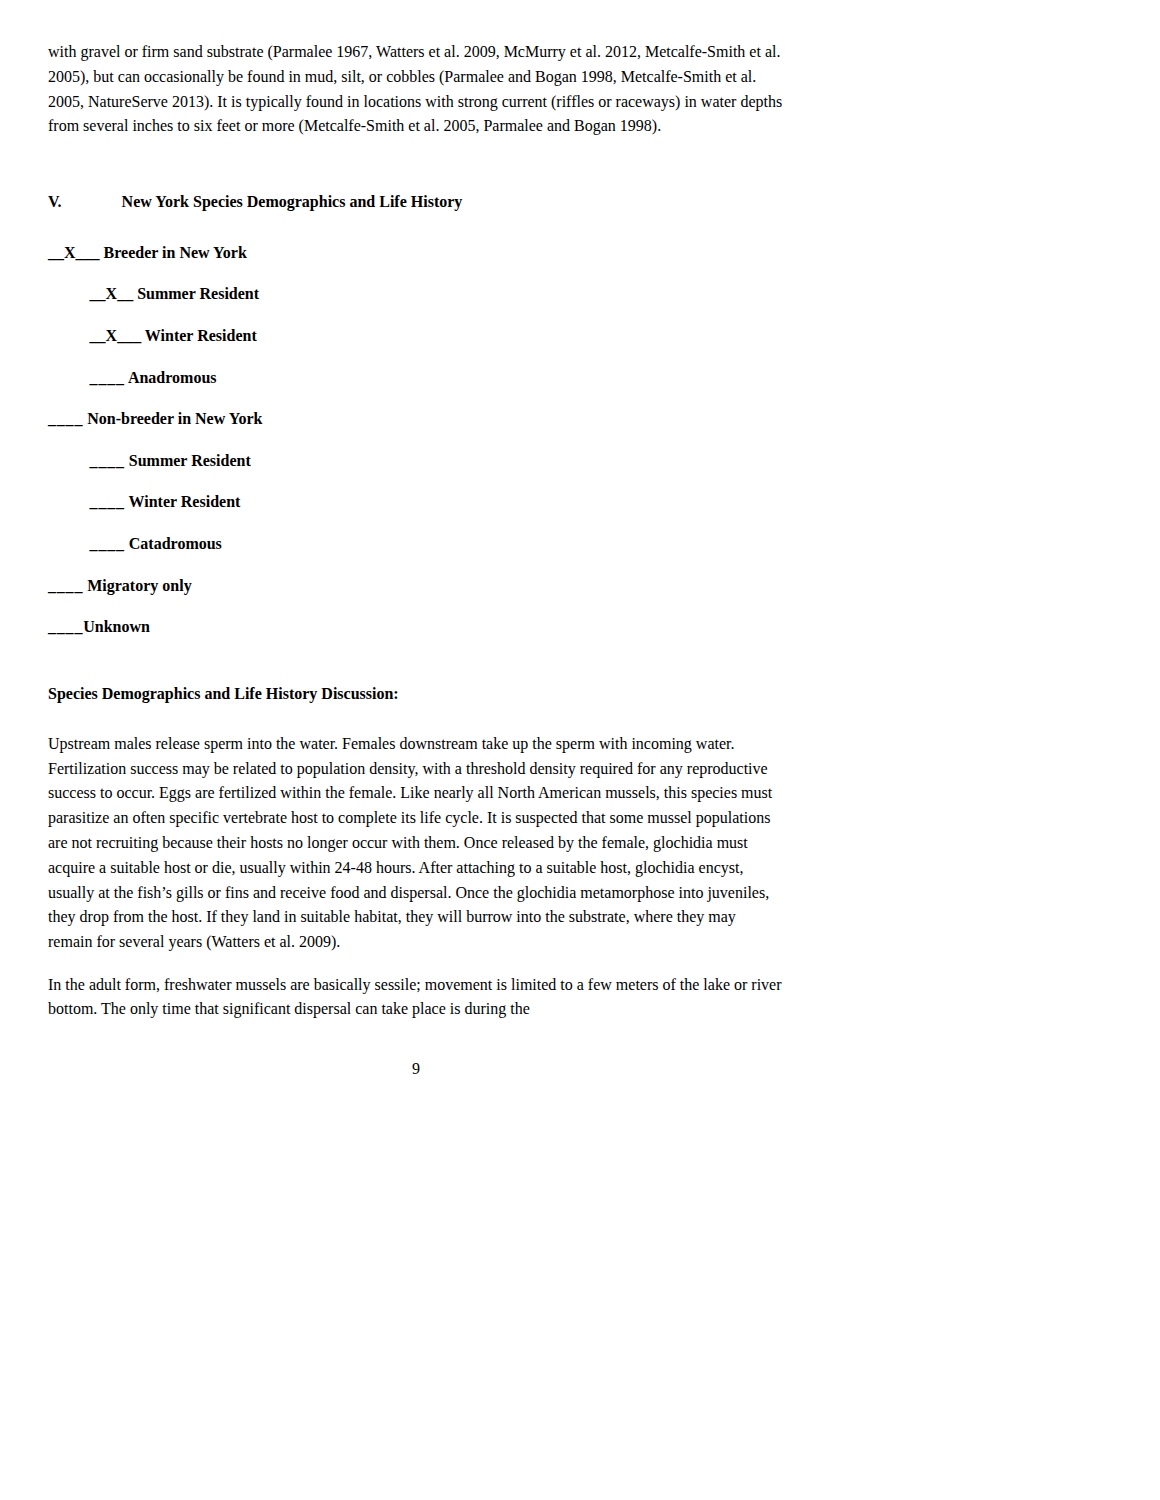with gravel or firm sand substrate (Parmalee 1967, Watters et al. 2009, McMurry et al. 2012, Metcalfe-Smith et al. 2005), but can occasionally be found in mud, silt, or cobbles (Parmalee and Bogan 1998, Metcalfe-Smith et al. 2005, NatureServe 2013). It is typically found in locations with strong current (riffles or raceways) in water depths from several inches to six feet or more (Metcalfe-Smith et al. 2005, Parmalee and Bogan 1998).
V. New York Species Demographics and Life History
__X___ Breeder in New York
__X__ Summer Resident
__X___ Winter Resident
____ Anadromous
____ Non-breeder in New York
____ Summer Resident
____ Winter Resident
____ Catadromous
____ Migratory only
____Unknown
Species Demographics and Life History Discussion:
Upstream males release sperm into the water. Females downstream take up the sperm with incoming water. Fertilization success may be related to population density, with a threshold density required for any reproductive success to occur. Eggs are fertilized within the female. Like nearly all North American mussels, this species must parasitize an often specific vertebrate host to complete its life cycle. It is suspected that some mussel populations are not recruiting because their hosts no longer occur with them. Once released by the female, glochidia must acquire a suitable host or die, usually within 24-48 hours. After attaching to a suitable host, glochidia encyst, usually at the fish’s gills or fins and receive food and dispersal. Once the glochidia metamorphose into juveniles, they drop from the host. If they land in suitable habitat, they will burrow into the substrate, where they may remain for several years (Watters et al. 2009).
In the adult form, freshwater mussels are basically sessile; movement is limited to a few meters of the lake or river bottom. The only time that significant dispersal can take place is during the
9